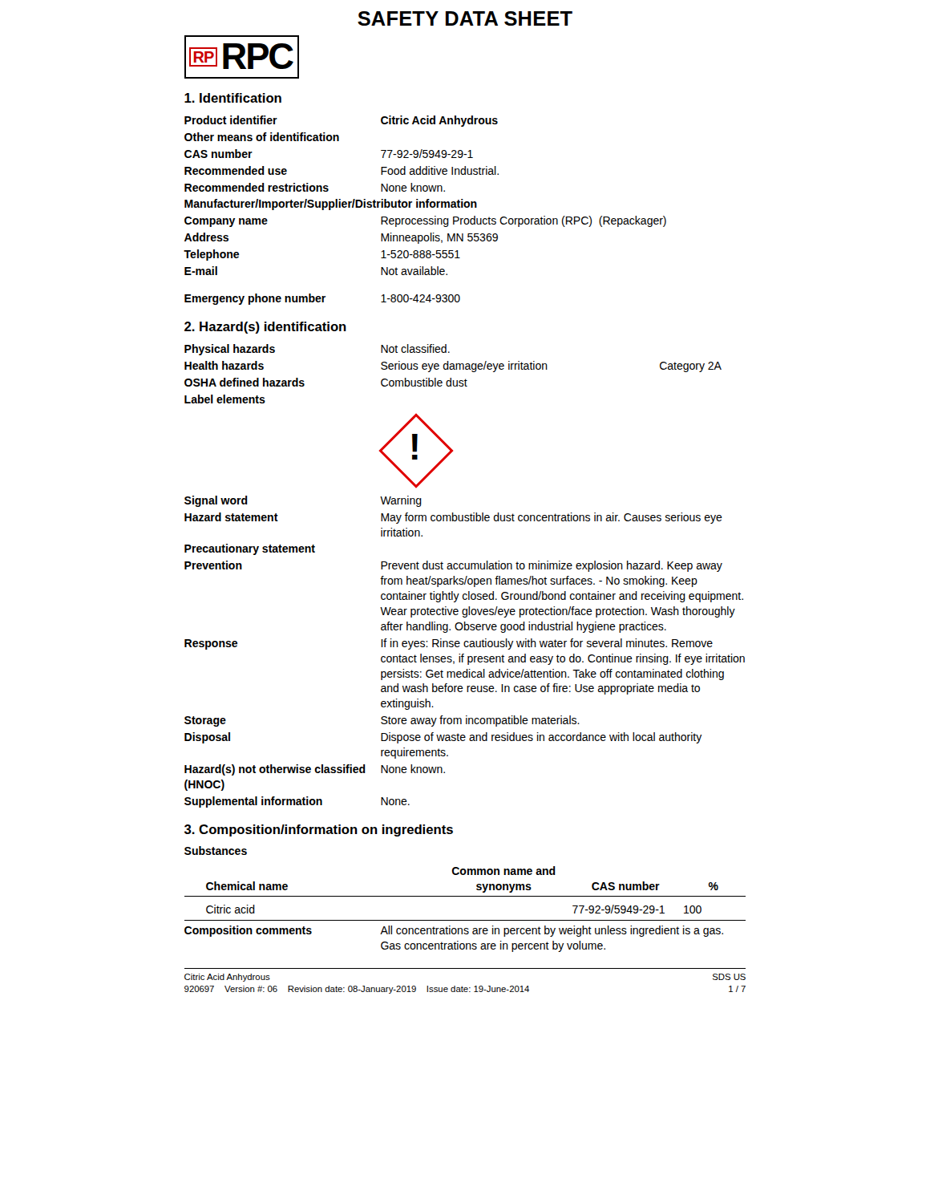SAFETY DATA SHEET
RP RPC
1. Identification
| Product identifier | Citric Acid Anhydrous |
| Other means of identification | |
| CAS number | 77-92-9/5949-29-1 |
| Recommended use | Food additive Industrial. |
| Recommended restrictions | None known. |
| Manufacturer/Importer/Supplier/Distributor information |
| Company name | Reprocessing Products Corporation (RPC) (Repackager) |
| Address | Minneapolis, MN 55369 |
| Telephone | 1-520-888-5551 |
| E-mail | Not available. |
| Emergency phone number | 1-800-424-9300 |
2. Hazard(s) identification
| Physical hazards | Not classified. |
| Health hazards | Serious eye damage/eye irritation Category 2A |
| OSHA defined hazards | Combustible dust |
| Label elements | |
!
| Signal word | Warning |
| Hazard statement | May form combustible dust concentrations in air. Causes serious eye irritation. |
| Precautionary statement | |
| Prevention | Prevent dust accumulation to minimize explosion hazard. Keep away from heat/sparks/open flames/hot surfaces. - No smoking. Keep container tightly closed. Ground/bond container and receiving equipment. Wear protective gloves/eye protection/face protection. Wash thoroughly after handling. Observe good industrial hygiene practices. |
| Response | If in eyes: Rinse cautiously with water for several minutes. Remove contact lenses, if present and easy to do. Continue rinsing. If eye irritation persists: Get medical advice/attention. Take off contaminated clothing and wash before reuse. In case of fire: Use appropriate media to extinguish. |
| Storage | Store away from incompatible materials. |
| Disposal | Dispose of waste and residues in accordance with local authority requirements. |
| Hazard(s) not otherwise classified (HNOC) | None known. |
| Supplemental information | None. |
3. Composition/information on ingredients
Substances
| Chemical name | Common name and synonyms | CAS number | % |
| --- | --- | --- | --- |
| Citric acid | | 77-92-9/5949-29-1 | 100 |
| Composition comments | All concentrations are in percent by weight unless ingredient is a gas. Gas concentrations are in percent by volume. |
Citric Acid Anhydrous
920697 Version #: 06 Revision date: 08-January-2019 Issue date: 19-June-2014
SDS US
1 / 7